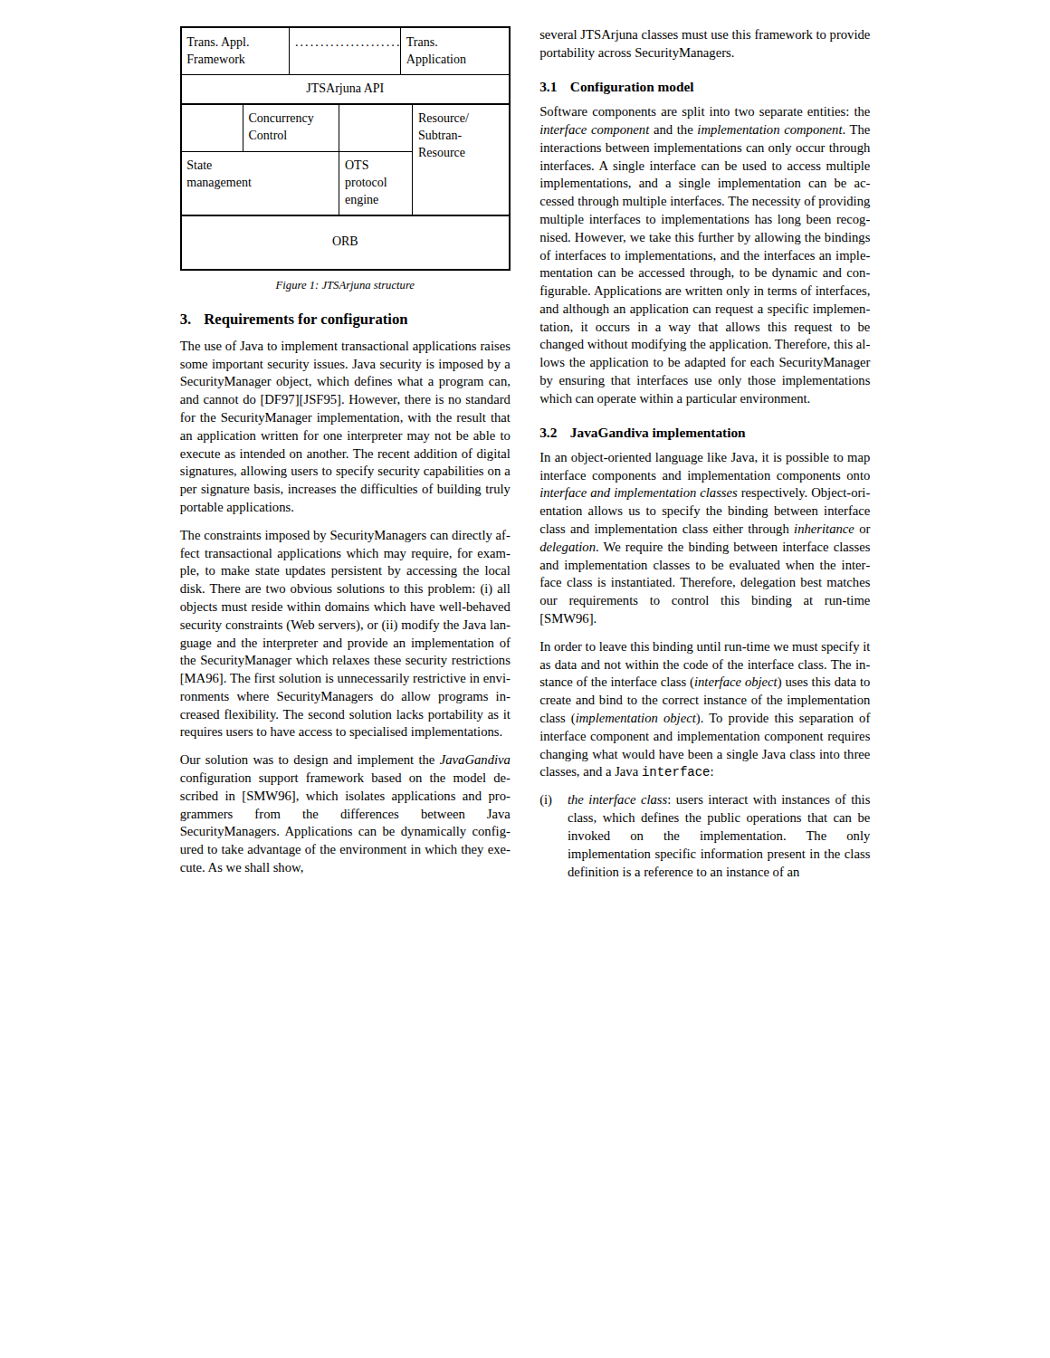| Trans. Appl. Framework | ..................... | Trans. Application |
| JTSArjuna API |
| | Concurrency Control | | Resource/ Subtran- Resource |
| State management | OTS protocol engine |
| ORB |
Figure 1: JTSArjuna structure
3. Requirements for configuration
The use of Java to implement transactional applications raises some important security issues. Java security is imposed by a SecurityManager object, which defines what a program can, and cannot do [DF97][JSF95]. However, there is no standard for the SecurityManager implementation, with the result that an application written for one interpreter may not be able to execute as intended on another. The recent addition of digital signatures, allowing users to specify security capabilities on a per signature basis, increases the difficulties of building truly portable applications.
The constraints imposed by SecurityManagers can directly affect transactional applications which may require, for example, to make state updates persistent by accessing the local disk. There are two obvious solutions to this problem: (i) all objects must reside within domains which have well-behaved security constraints (Web servers), or (ii) modify the Java language and the interpreter and provide an implementation of the SecurityManager which relaxes these security restrictions [MA96]. The first solution is unnecessarily restrictive in environments where SecurityManagers do allow programs increased flexibility. The second solution lacks portability as it requires users to have access to specialised implementations.
Our solution was to design and implement the JavaGandiva configuration support framework based on the model described in [SMW96], which isolates applications and programmers from the differences between Java SecurityManagers. Applications can be dynamically configured to take advantage of the environment in which they execute. As we shall show,
several JTSArjuna classes must use this framework to provide portability across SecurityManagers.
3.1 Configuration model
Software components are split into two separate entities: the interface component and the implementation component. The interactions between implementations can only occur through interfaces. A single interface can be used to access multiple implementations, and a single implementation can be accessed through multiple interfaces. The necessity of providing multiple interfaces to implementations has long been recognised. However, we take this further by allowing the bindings of interfaces to implementations, and the interfaces an implementation can be accessed through, to be dynamic and configurable. Applications are written only in terms of interfaces, and although an application can request a specific implementation, it occurs in a way that allows this request to be changed without modifying the application. Therefore, this allows the application to be adapted for each SecurityManager by ensuring that interfaces use only those implementations which can operate within a particular environment.
3.2 JavaGandiva implementation
In an object-oriented language like Java, it is possible to map interface components and implementation components onto interface and implementation classes respectively. Object-orientation allows us to specify the binding between interface class and implementation class either through inheritance or delegation. We require the binding between interface classes and implementation classes to be evaluated when the interface class is instantiated. Therefore, delegation best matches our requirements to control this binding at run-time [SMW96].
In order to leave this binding until run-time we must specify it as data and not within the code of the interface class. The instance of the interface class (interface object) uses this data to create and bind to the correct instance of the implementation class (implementation object). To provide this separation of interface component and implementation component requires changing what would have been a single Java class into three classes, and a Java interface:
(i) the interface class: users interact with instances of this class, which defines the public operations that can be invoked on the implementation. The only implementation specific information present in the class definition is a reference to an instance of an